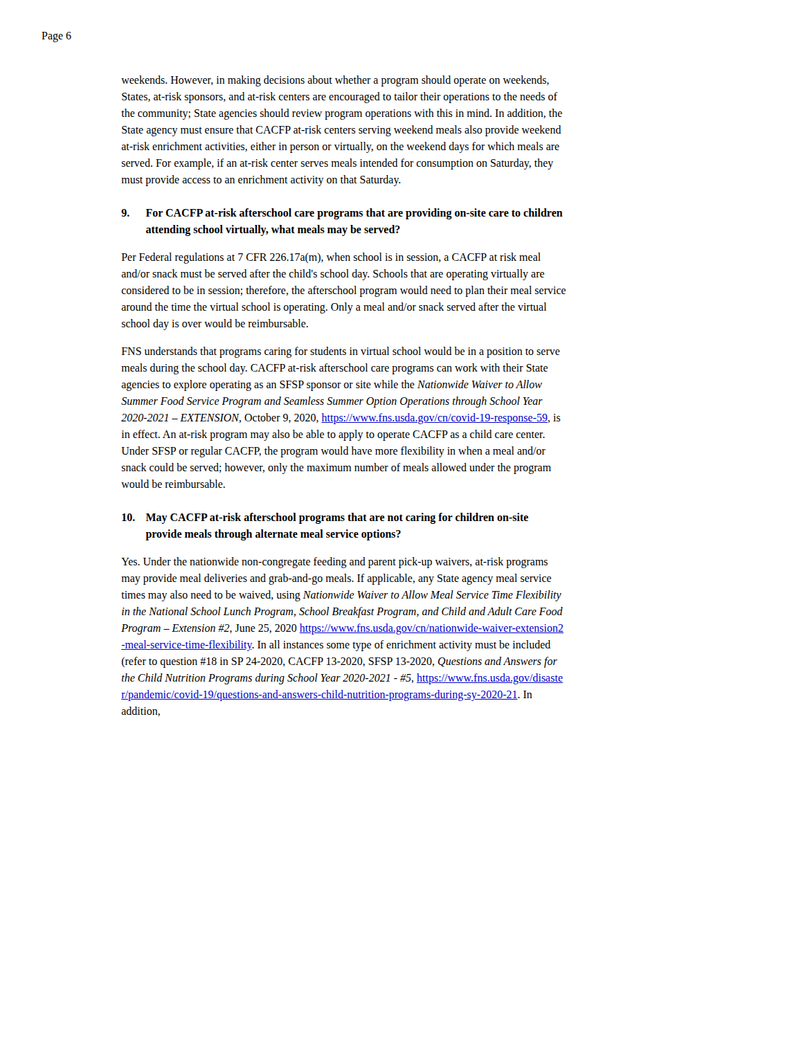Page 6
weekends. However, in making decisions about whether a program should operate on weekends, States, at-risk sponsors, and at-risk centers are encouraged to tailor their operations to the needs of the community; State agencies should review program operations with this in mind. In addition, the State agency must ensure that CACFP at-risk centers serving weekend meals also provide weekend at-risk enrichment activities, either in person or virtually, on the weekend days for which meals are served. For example, if an at-risk center serves meals intended for consumption on Saturday, they must provide access to an enrichment activity on that Saturday.
9. For CACFP at-risk afterschool care programs that are providing on-site care to children attending school virtually, what meals may be served?
Per Federal regulations at 7 CFR 226.17a(m), when school is in session, a CACFP at risk meal and/or snack must be served after the child's school day. Schools that are operating virtually are considered to be in session; therefore, the afterschool program would need to plan their meal service around the time the virtual school is operating. Only a meal and/or snack served after the virtual school day is over would be reimbursable.
FNS understands that programs caring for students in virtual school would be in a position to serve meals during the school day. CACFP at-risk afterschool care programs can work with their State agencies to explore operating as an SFSP sponsor or site while the Nationwide Waiver to Allow Summer Food Service Program and Seamless Summer Option Operations through School Year 2020-2021 – EXTENSION, October 9, 2020, https://www.fns.usda.gov/cn/covid-19-response-59, is in effect. An at-risk program may also be able to apply to operate CACFP as a child care center. Under SFSP or regular CACFP, the program would have more flexibility in when a meal and/or snack could be served; however, only the maximum number of meals allowed under the program would be reimbursable.
10. May CACFP at-risk afterschool programs that are not caring for children on-site provide meals through alternate meal service options?
Yes. Under the nationwide non-congregate feeding and parent pick-up waivers, at-risk programs may provide meal deliveries and grab-and-go meals. If applicable, any State agency meal service times may also need to be waived, using Nationwide Waiver to Allow Meal Service Time Flexibility in the National School Lunch Program, School Breakfast Program, and Child and Adult Care Food Program – Extension #2, June 25, 2020 https://www.fns.usda.gov/cn/nationwide-waiver-extension2-meal-service-time-flexibility. In all instances some type of enrichment activity must be included (refer to question #18 in SP 24-2020, CACFP 13-2020, SFSP 13-2020, Questions and Answers for the Child Nutrition Programs during School Year 2020-2021 - #5, https://www.fns.usda.gov/disaster/pandemic/covid-19/questions-and-answers-child-nutrition-programs-during-sy-2020-21. In addition,